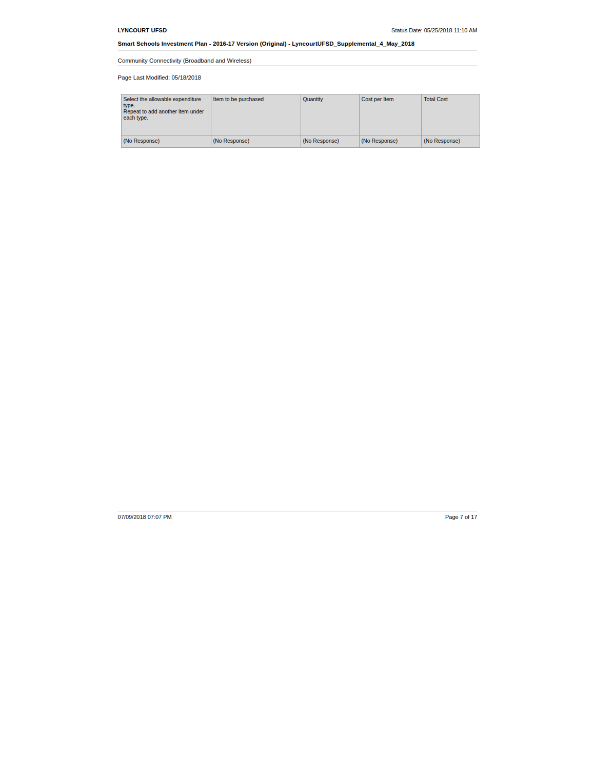LYNCOURT UFSD
Status Date: 05/25/2018 11:10 AM
Smart Schools Investment Plan - 2016-17 Version (Original) - LyncourtUFSD_Supplemental_4_May_2018
Community Connectivity (Broadband and Wireless)
Page Last Modified: 05/18/2018
| Select the allowable expenditure type. Repeat to add another item under each type. | Item to be purchased | Quantity | Cost per Item | Total Cost |
| --- | --- | --- | --- | --- |
| (No Response) | (No Response) | (No Response) | (No Response) | (No Response) |
07/09/2018 07:07 PM
Page 7 of 17